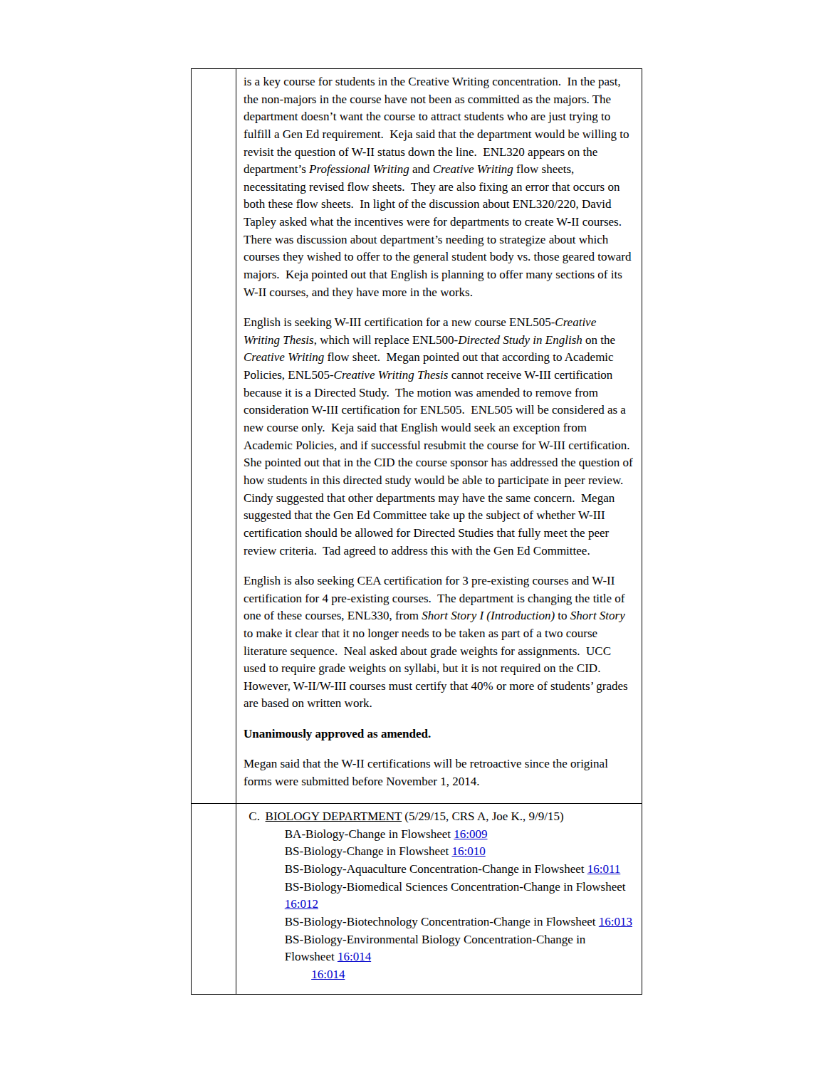| | is a key course for students in the Creative Writing concentration. In the past, the non-majors in the course have not been as committed as the majors. The department doesn’t want the course to attract students who are just trying to fulfill a Gen Ed requirement. Keja said that the department would be willing to revisit the question of W-II status down the line. ENL320 appears on the department’s Professional Writing and Creative Writing flow sheets, necessitating revised flow sheets. They are also fixing an error that occurs on both these flow sheets. In light of the discussion about ENL320/220, David Tapley asked what the incentives were for departments to create W-II courses. There was discussion about department’s needing to strategize about which courses they wished to offer to the general student body vs. those geared toward majors. Keja pointed out that English is planning to offer many sections of its W-II courses, and they have more in the works. English is seeking W-III certification for a new course ENL505- Creative Writing Thesis , which will replace ENL500- Directed Study in English on the Creative Writing flow sheet. Megan pointed out that according to Academic Policies, ENL505- Creative Writing Thesis cannot receive W-III certification because it is a Directed Study. The motion was amended to remove from consideration W-III certification for ENL505. ENL505 will be considered as a new course only. Keja said that English would seek an exception from Academic Policies, and if successful resubmit the course for W-III certification. She pointed out that in the CID the course sponsor has addressed the question of how students in this directed study would be able to participate in peer review. Cindy suggested that other departments may have the same concern. Megan suggested that the Gen Ed Committee take up the subject of whether W-III certification should be allowed for Directed Studies that fully meet the peer review criteria. Tad agreed to address this with the Gen Ed Committee. English is also seeking CEA certification for 3 pre-existing courses and W-II certification for 4 pre-existing courses. The department is changing the title of one of these courses, ENL330, from Short Story I (Introduction) to Short Story to make it clear that it no longer needs to be taken as part of a two course literature sequence. Neal asked about grade weights for assignments. UCC used to require grade weights on syllabi, but it is not required on the CID. However, W-II/W-III courses must certify that 40% or more of students’ grades are based on written work. Unanimously approved as amended. Megan said that the W-II certifications will be retroactive since the original forms were submitted before November 1, 2014. |
| | BIOLOGY DEPARTMENT (5/29/15, CRS A, Joe K., 9/9/15) BA-Biology-Change in Flowsheet 16:009 BS-Biology-Change in Flowsheet 16:010 BS-Biology-Aquaculture Concentration-Change in Flowsheet 16:011 BS-Biology-Biomedical Sciences Concentration-Change in Flowsheet 16:012 BS-Biology-Biotechnology Concentration-Change in Flowsheet 16:013 BS-Biology-Environmental Biology Concentration-Change in Flowsheet 16:014 16:014 |